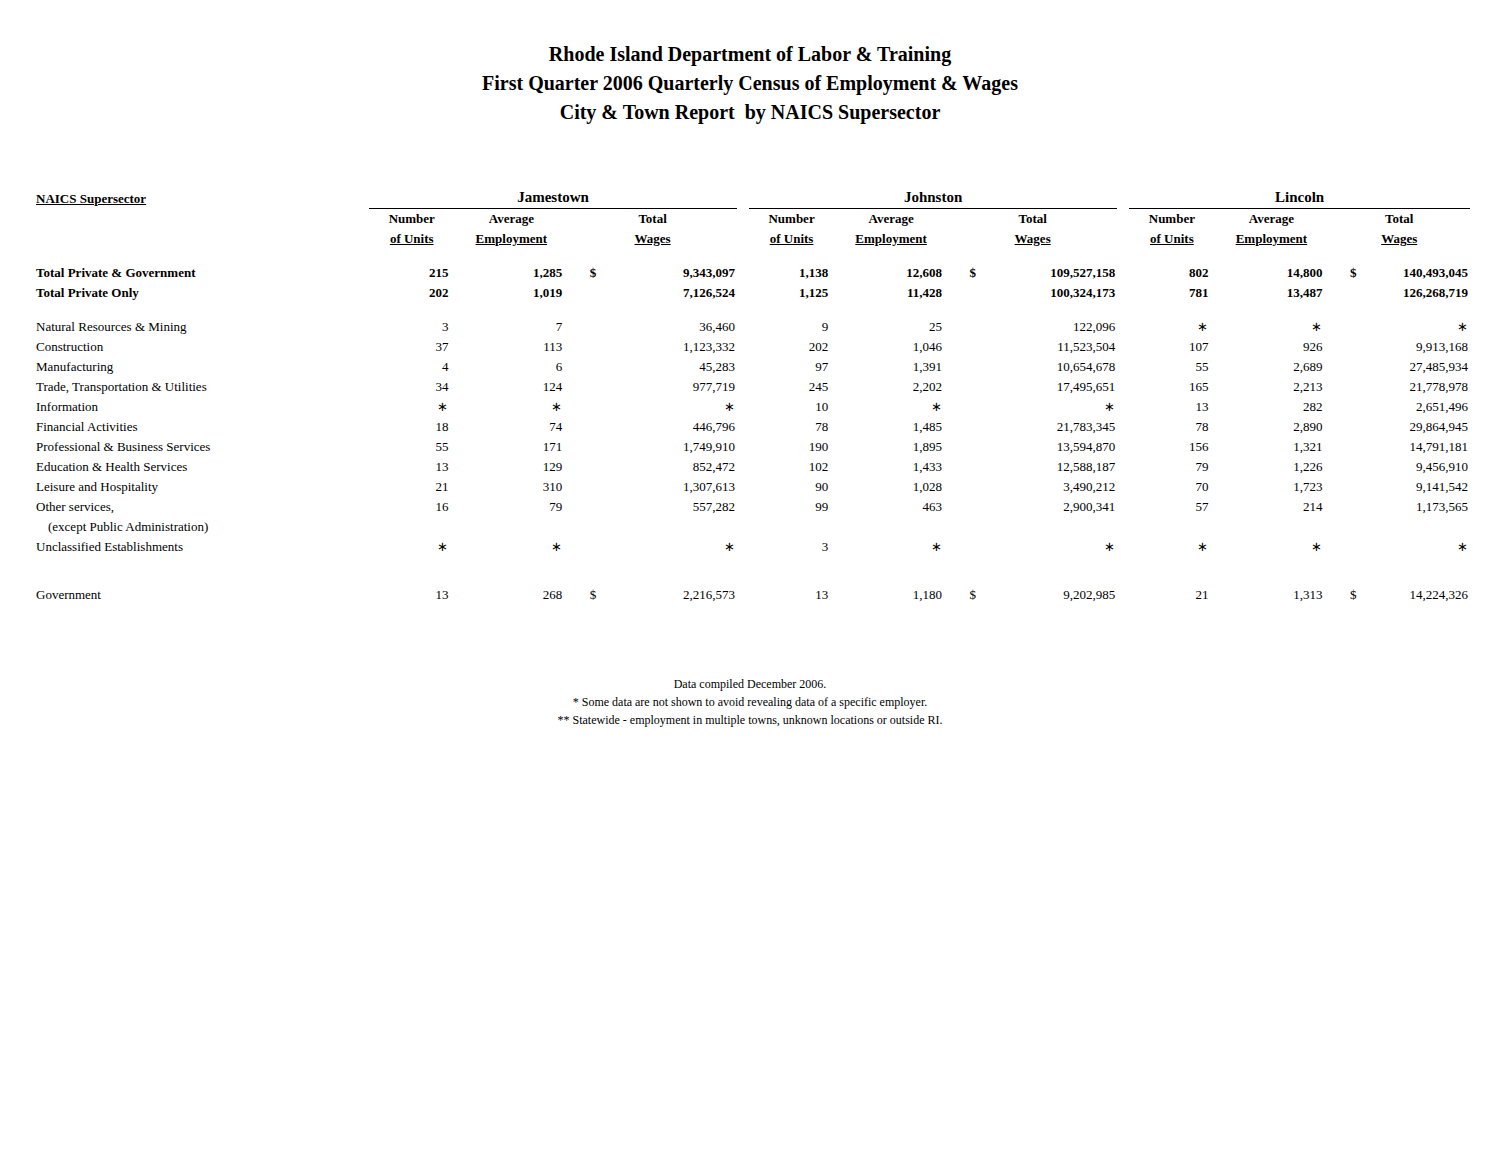Rhode Island Department of Labor & Training
First Quarter 2006 Quarterly Census of Employment & Wages
City & Town Report by NAICS Supersector
| NAICS Supersector | Jamestown | | Johnston | | Lincoln |
| --- | --- | --- | --- | --- | --- |
| | Number | Average | Total | | Number | Average | Total | | Number | Average | Total |
| | of Units | Employment | Wages | | of Units | Employment | Wages | | of Units | Employment | Wages |
| Total Private & Government | 215 | 1,285 | $ | 9,343,097 | | 1,138 | 12,608 | $ | 109,527,158 | | 802 | 14,800 | $ | 140,493,045 |
| Total Private Only | 202 | 1,019 | | 7,126,524 | | 1,125 | 11,428 | | 100,324,173 | | 781 | 13,487 | | 126,268,719 |
| Natural Resources & Mining | 3 | 7 | | 36,460 | | 9 | 25 | | 122,096 | | ∗ | ∗ | | ∗ |
| Construction | 37 | 113 | | 1,123,332 | | 202 | 1,046 | | 11,523,504 | | 107 | 926 | | 9,913,168 |
| Manufacturing | 4 | 6 | | 45,283 | | 97 | 1,391 | | 10,654,678 | | 55 | 2,689 | | 27,485,934 |
| Trade, Transportation & Utilities | 34 | 124 | | 977,719 | | 245 | 2,202 | | 17,495,651 | | 165 | 2,213 | | 21,778,978 |
| Information | ∗ | ∗ | | ∗ | | 10 | ∗ | | ∗ | | 13 | 282 | | 2,651,496 |
| Financial Activities | 18 | 74 | | 446,796 | | 78 | 1,485 | | 21,783,345 | | 78 | 2,890 | | 29,864,945 |
| Professional & Business Services | 55 | 171 | | 1,749,910 | | 190 | 1,895 | | 13,594,870 | | 156 | 1,321 | | 14,791,181 |
| Education & Health Services | 13 | 129 | | 852,472 | | 102 | 1,433 | | 12,588,187 | | 79 | 1,226 | | 9,456,910 |
| Leisure and Hospitality | 21 | 310 | | 1,307,613 | | 90 | 1,028 | | 3,490,212 | | 70 | 1,723 | | 9,141,542 |
| Other services, | 16 | 79 | | 557,282 | | 99 | 463 | | 2,900,341 | | 57 | 214 | | 1,173,565 |
| (except Public Administration) | |
| Unclassified Establishments | ∗ | ∗ | | ∗ | | 3 | ∗ | | ∗ | | ∗ | ∗ | | ∗ |
| Government | 13 | 268 | $ | 2,216,573 | | 13 | 1,180 | $ | 9,202,985 | | 21 | 1,313 | $ | 14,224,326 |
Data compiled December 2006.
* Some data are not shown to avoid revealing data of a specific employer.
** Statewide - employment in multiple towns, unknown locations or outside RI.